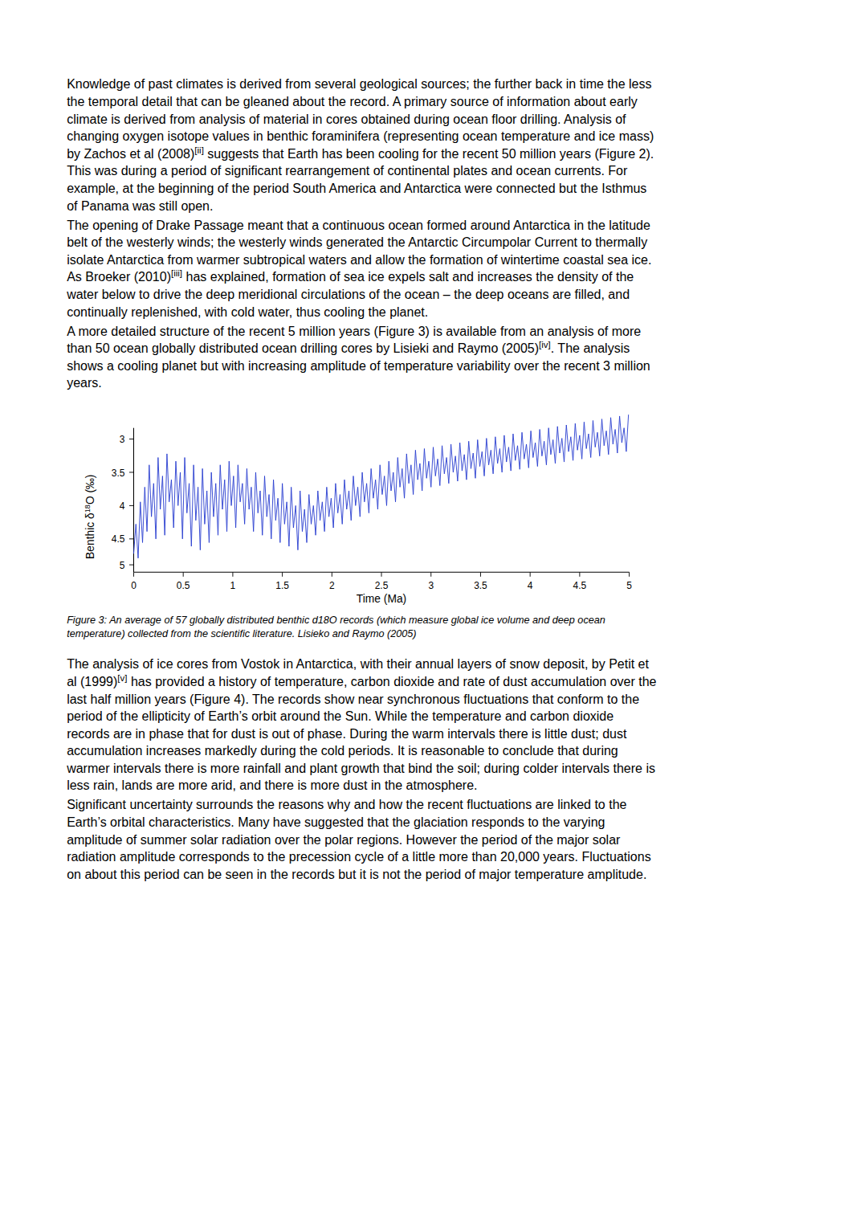Knowledge of past climates is derived from several geological sources; the further back in time the less the temporal detail that can be gleaned about the record. A primary source of information about early climate is derived from analysis of material in cores obtained during ocean floor drilling. Analysis of changing oxygen isotope values in benthic foraminifera (representing ocean temperature and ice mass) by Zachos et al (2008)[ii] suggests that Earth has been cooling for the recent 50 million years (Figure 2). This was during a period of significant rearrangement of continental plates and ocean currents. For example, at the beginning of the period South America and Antarctica were connected but the Isthmus of Panama was still open.
The opening of Drake Passage meant that a continuous ocean formed around Antarctica in the latitude belt of the westerly winds; the westerly winds generated the Antarctic Circumpolar Current to thermally isolate Antarctica from warmer subtropical waters and allow the formation of wintertime coastal sea ice. As Broeker (2010)[iii] has explained, formation of sea ice expels salt and increases the density of the water below to drive the deep meridional circulations of the ocean – the deep oceans are filled, and continually replenished, with cold water, thus cooling the planet.
A more detailed structure of the recent 5 million years (Figure 3) is available from an analysis of more than 50 ocean globally distributed ocean drilling cores by Lisieki and Raymo (2005)[iv]. The analysis shows a cooling planet but with increasing amplitude of temperature variability over the recent 3 million years.
Benthic δ18O (‰) 3 3.5 4 4.5 5 0 0.5 1 1.5 2 2.5 3 3.5 4 4.5 5 Time (Ma)
Figure 3: An average of 57 globally distributed benthic d18O records (which measure global ice volume and deep ocean temperature) collected from the scientific literature. Lisieko and Raymo (2005)
The analysis of ice cores from Vostok in Antarctica, with their annual layers of snow deposit, by Petit et al (1999)[v] has provided a history of temperature, carbon dioxide and rate of dust accumulation over the last half million years (Figure 4). The records show near synchronous fluctuations that conform to the period of the ellipticity of Earth’s orbit around the Sun. While the temperature and carbon dioxide records are in phase that for dust is out of phase. During the warm intervals there is little dust; dust accumulation increases markedly during the cold periods. It is reasonable to conclude that during warmer intervals there is more rainfall and plant growth that bind the soil; during colder intervals there is less rain, lands are more arid, and there is more dust in the atmosphere.
Significant uncertainty surrounds the reasons why and how the recent fluctuations are linked to the Earth’s orbital characteristics. Many have suggested that the glaciation responds to the varying amplitude of summer solar radiation over the polar regions. However the period of the major solar radiation amplitude corresponds to the precession cycle of a little more than 20,000 years. Fluctuations on about this period can be seen in the records but it is not the period of major temperature amplitude.